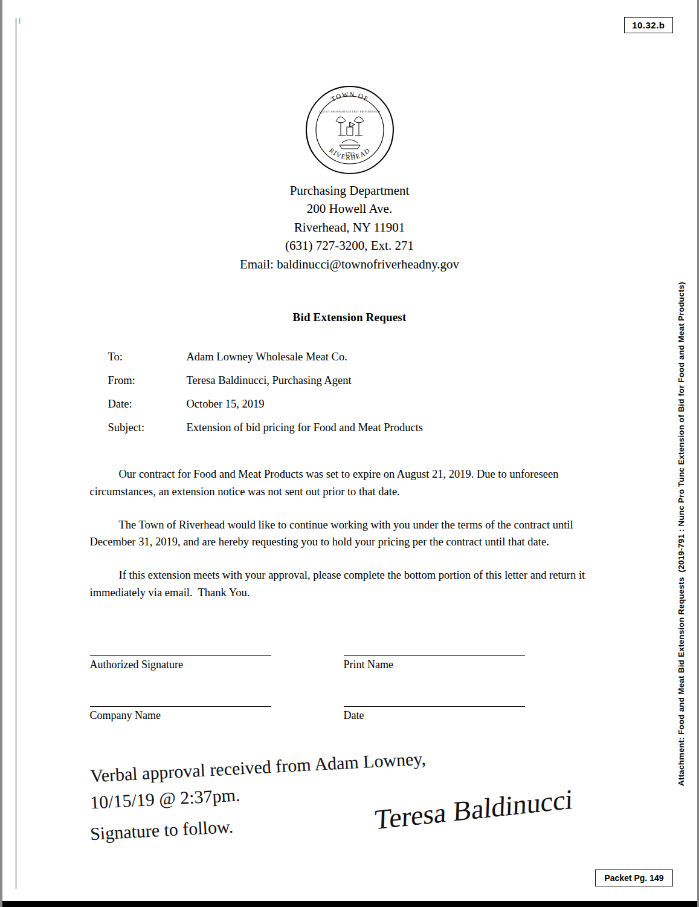|
10.32.b
Attachment: Food and Meat Bid Extension Requests (2019-791 : Nunc Pro Tunc Extension of Bid for Food and Meat Products)
TOWN OF RIVERHEAD 1792 LEX ET PROSPERITAS ERIT PROGRESSUM
Purchasing Department 200 Howell Ave. Riverhead, NY 11901 (631) 727-3200, Ext. 271 Email: baldinucci@townofriverheadny.gov
Bid Extension Request
| To: | Adam Lowney Wholesale Meat Co. |
| From: | Teresa Baldinucci, Purchasing Agent |
| Date: | October 15, 2019 |
| Subject: | Extension of bid pricing for Food and Meat Products |
Our contract for Food and Meat Products was set to expire on August 21, 2019. Due to unforeseen circumstances, an extension notice was not sent out prior to that date.
The Town of Riverhead would like to continue working with you under the terms of the contract until December 31, 2019, and are hereby requesting you to hold your pricing per the contract until that date.
If this extension meets with your approval, please complete the bottom portion of this letter and return it immediately via email. Thank You.
Authorized Signature
Print Name
Company Name
Date
Verbal approval received from Adam Lowney, 10/15/19 @ 2:37pm. Signature to follow. Teresa Baldinucci
Packet Pg. 149